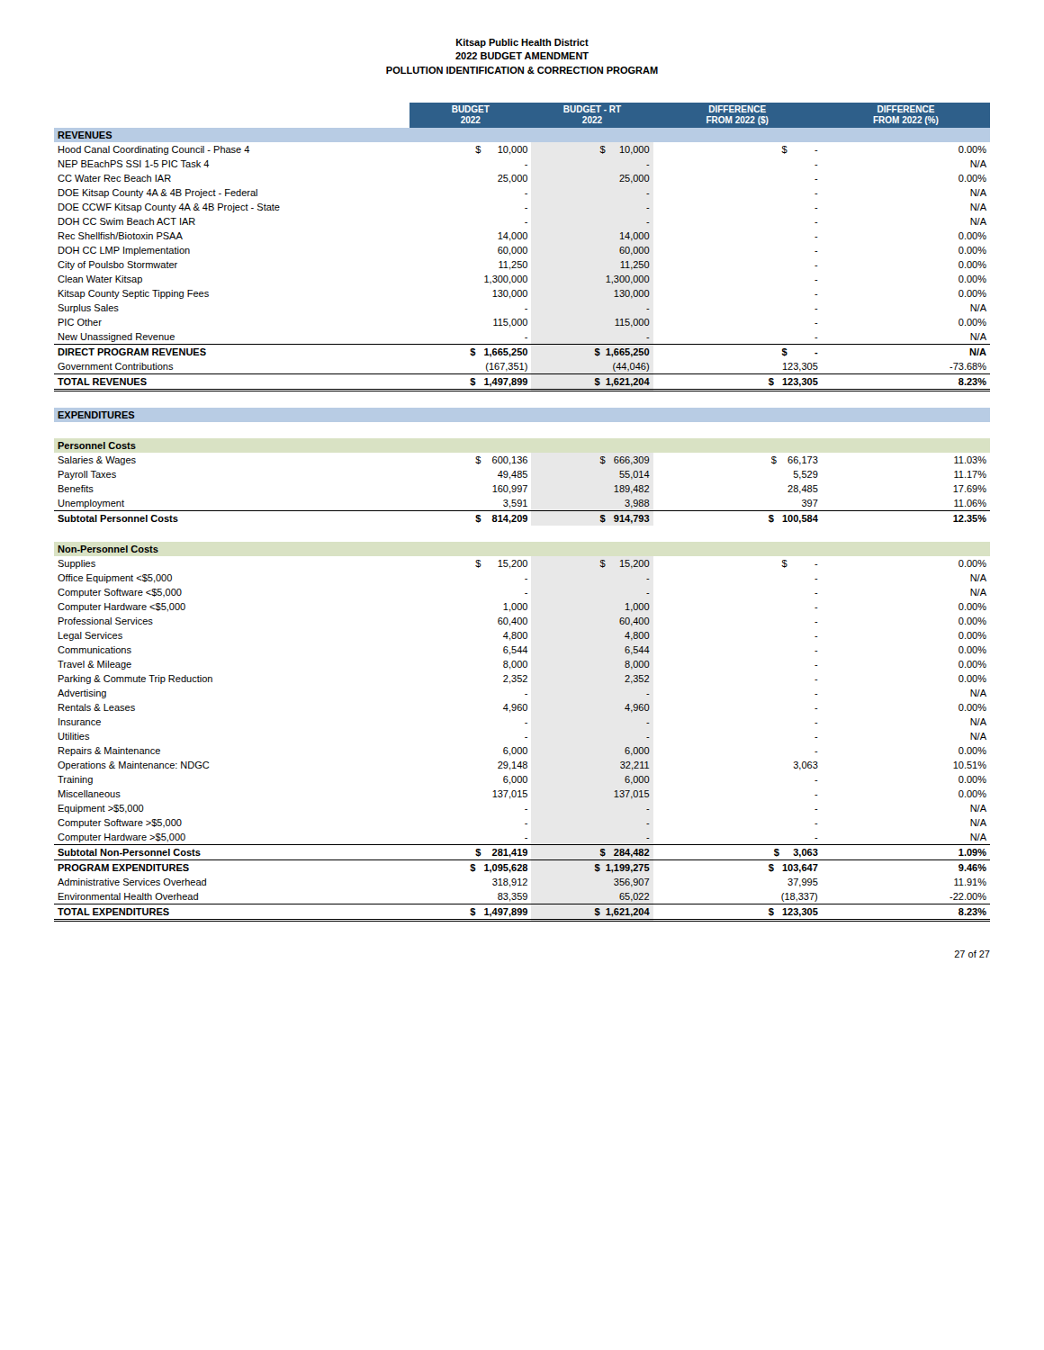Kitsap Public Health District
2022 BUDGET AMENDMENT
POLLUTION IDENTIFICATION & CORRECTION PROGRAM
| | BUDGET 2022 | BUDGET - RT 2022 | DIFFERENCE FROM 2022 ($) | DIFFERENCE FROM 2022 (%) |
| --- | --- | --- | --- | --- |
| REVENUES |
| Hood Canal Coordinating Council - Phase 4 | $ 10,000 | $ 10,000 | $ - | 0.00% |
| NEP BEachPS SSI 1-5 PIC Task 4 | - | - | - | N/A |
| CC Water Rec Beach IAR | 25,000 | 25,000 | - | 0.00% |
| DOE Kitsap County 4A & 4B Project - Federal | - | - | - | N/A |
| DOE CCWF Kitsap County 4A & 4B Project - State | - | - | - | N/A |
| DOH CC Swim Beach ACT IAR | - | - | - | N/A |
| Rec Shellfish/Biotoxin PSAA | 14,000 | 14,000 | - | 0.00% |
| DOH CC LMP Implementation | 60,000 | 60,000 | - | 0.00% |
| City of Poulsbo Stormwater | 11,250 | 11,250 | - | 0.00% |
| Clean Water Kitsap | 1,300,000 | 1,300,000 | - | 0.00% |
| Kitsap County Septic Tipping Fees | 130,000 | 130,000 | - | 0.00% |
| Surplus Sales | - | - | - | N/A |
| PIC Other | 115,000 | 115,000 | - | 0.00% |
| New Unassigned Revenue | - | - | - | N/A |
| DIRECT PROGRAM REVENUES | $ 1,665,250 | $ 1,665,250 | $ - | N/A |
| Government Contributions | (167,351) | (44,046) | 123,305 | -73.68% |
| TOTAL REVENUES | $ 1,497,899 | $ 1,621,204 | $ 123,305 | 8.23% |
| EXPENDITURES |
| Personnel Costs |
| Salaries & Wages | $ 600,136 | $ 666,309 | $ 66,173 | 11.03% |
| Payroll Taxes | 49,485 | 55,014 | 5,529 | 11.17% |
| Benefits | 160,997 | 189,482 | 28,485 | 17.69% |
| Unemployment | 3,591 | 3,988 | 397 | 11.06% |
| Subtotal Personnel Costs | $ 814,209 | $ 914,793 | $ 100,584 | 12.35% |
| Non-Personnel Costs |
| Supplies | $ 15,200 | $ 15,200 | $ - | 0.00% |
| Office Equipment <$5,000 | - | - | - | N/A |
| Computer Software <$5,000 | - | - | - | N/A |
| Computer Hardware <$5,000 | 1,000 | 1,000 | - | 0.00% |
| Professional Services | 60,400 | 60,400 | - | 0.00% |
| Legal Services | 4,800 | 4,800 | - | 0.00% |
| Communications | 6,544 | 6,544 | - | 0.00% |
| Travel & Mileage | 8,000 | 8,000 | - | 0.00% |
| Parking & Commute Trip Reduction | 2,352 | 2,352 | - | 0.00% |
| Advertising | - | - | - | N/A |
| Rentals & Leases | 4,960 | 4,960 | - | 0.00% |
| Insurance | - | - | - | N/A |
| Utilities | - | - | - | N/A |
| Repairs & Maintenance | 6,000 | 6,000 | - | 0.00% |
| Operations & Maintenance: NDGC | 29,148 | 32,211 | 3,063 | 10.51% |
| Training | 6,000 | 6,000 | - | 0.00% |
| Miscellaneous | 137,015 | 137,015 | - | 0.00% |
| Equipment >$5,000 | - | - | - | N/A |
| Computer Software >$5,000 | - | - | - | N/A |
| Computer Hardware >$5,000 | - | - | - | N/A |
| Subtotal Non-Personnel Costs | $ 281,419 | $ 284,482 | $ 3,063 | 1.09% |
| PROGRAM EXPENDITURES | $ 1,095,628 | $ 1,199,275 | $ 103,647 | 9.46% |
| Administrative Services Overhead | 318,912 | 356,907 | 37,995 | 11.91% |
| Environmental Health Overhead | 83,359 | 65,022 | (18,337) | -22.00% |
| TOTAL EXPENDITURES | $ 1,497,899 | $ 1,621,204 | $ 123,305 | 8.23% |
27 of 27